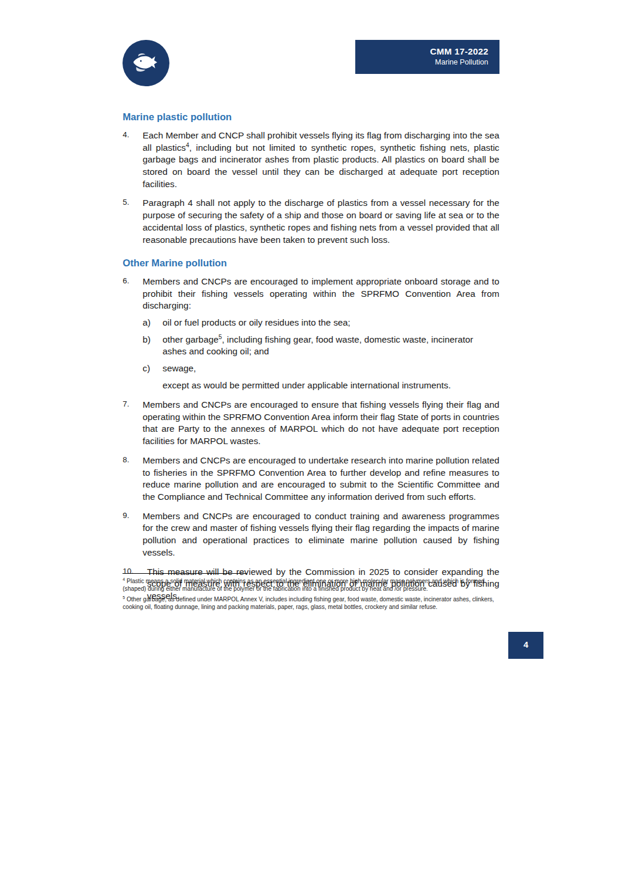CMM 17-2022
Marine Pollution
Marine plastic pollution
4. Each Member and CNCP shall prohibit vessels flying its flag from discharging into the sea all plastics4, including but not limited to synthetic ropes, synthetic fishing nets, plastic garbage bags and incinerator ashes from plastic products. All plastics on board shall be stored on board the vessel until they can be discharged at adequate port reception facilities.
5. Paragraph 4 shall not apply to the discharge of plastics from a vessel necessary for the purpose of securing the safety of a ship and those on board or saving life at sea or to the accidental loss of plastics, synthetic ropes and fishing nets from a vessel provided that all reasonable precautions have been taken to prevent such loss.
Other Marine pollution
6. Members and CNCPs are encouraged to implement appropriate onboard storage and to prohibit their fishing vessels operating within the SPRFMO Convention Area from discharging:
a) oil or fuel products or oily residues into the sea;
b) other garbage5, including fishing gear, food waste, domestic waste, incinerator ashes and cooking oil; and
c) sewage,
except as would be permitted under applicable international instruments.
7. Members and CNCPs are encouraged to ensure that fishing vessels flying their flag and operating within the SPRFMO Convention Area inform their flag State of ports in countries that are Party to the annexes of MARPOL which do not have adequate port reception facilities for MARPOL wastes.
8. Members and CNCPs are encouraged to undertake research into marine pollution related to fisheries in the SPRFMO Convention Area to further develop and refine measures to reduce marine pollution and are encouraged to submit to the Scientific Committee and the Compliance and Technical Committee any information derived from such efforts.
9. Members and CNCPs are encouraged to conduct training and awareness programmes for the crew and master of fishing vessels flying their flag regarding the impacts of marine pollution and operational practices to eliminate marine pollution caused by fishing vessels.
10. This measure will be reviewed by the Commission in 2025 to consider expanding the scope of measure with respect to the elimination of marine pollution caused by fishing vessels.
4 Plastic means a solid material which contains as an essential ingredient one or more high molecular mass polymers and which is formed (shaped) during either manufacture of the polymer or the fabrication into a finished product by heat and /or pressure.
5 Other garbage, as defined under MARPOL Annex V, includes including fishing gear, food waste, domestic waste, incinerator ashes, clinkers, cooking oil, floating dunnage, lining and packing materials, paper, rags, glass, metal bottles, crockery and similar refuse.
4